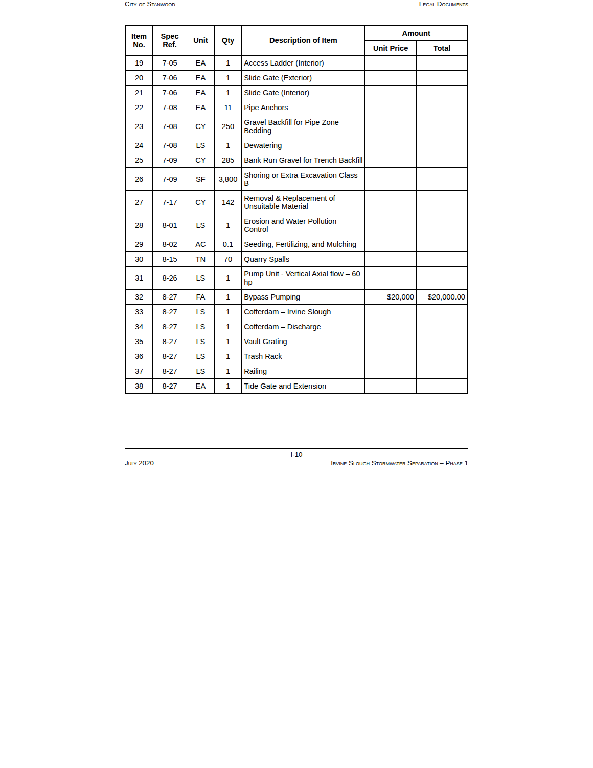City of Stanwood
Legal Documents
| Item No. | Spec Ref. | Unit | Qty | Description of Item | Amount |
| --- | --- | --- | --- | --- | --- |
| Unit Price | Total |
| 19 | 7-05 | EA | 1 | Access Ladder (Interior) | | |
| 20 | 7-06 | EA | 1 | Slide Gate (Exterior) | | |
| 21 | 7-06 | EA | 1 | Slide Gate (Interior) | | |
| 22 | 7-08 | EA | 11 | Pipe Anchors | | |
| 23 | 7-08 | CY | 250 | Gravel Backfill for Pipe Zone Bedding | | |
| 24 | 7-08 | LS | 1 | Dewatering | | |
| 25 | 7-09 | CY | 285 | Bank Run Gravel for Trench Backfill | | |
| 26 | 7-09 | SF | 3,800 | Shoring or Extra Excavation Class B | | |
| 27 | 7-17 | CY | 142 | Removal & Replacement of Unsuitable Material | | |
| 28 | 8-01 | LS | 1 | Erosion and Water Pollution Control | | |
| 29 | 8-02 | AC | 0.1 | Seeding, Fertilizing, and Mulching | | |
| 30 | 8-15 | TN | 70 | Quarry Spalls | | |
| 31 | 8-26 | LS | 1 | Pump Unit - Vertical Axial flow – 60 hp | | |
| 32 | 8-27 | FA | 1 | Bypass Pumping | $20,000 | $20,000.00 |
| 33 | 8-27 | LS | 1 | Cofferdam – Irvine Slough | | |
| 34 | 8-27 | LS | 1 | Cofferdam – Discharge | | |
| 35 | 8-27 | LS | 1 | Vault Grating | | |
| 36 | 8-27 | LS | 1 | Trash Rack | | |
| 37 | 8-27 | LS | 1 | Railing | | |
| 38 | 8-27 | EA | 1 | Tide Gate and Extension | | |
I-10
July 2020
Irvine Slough Stormwater Separation – Phase 1